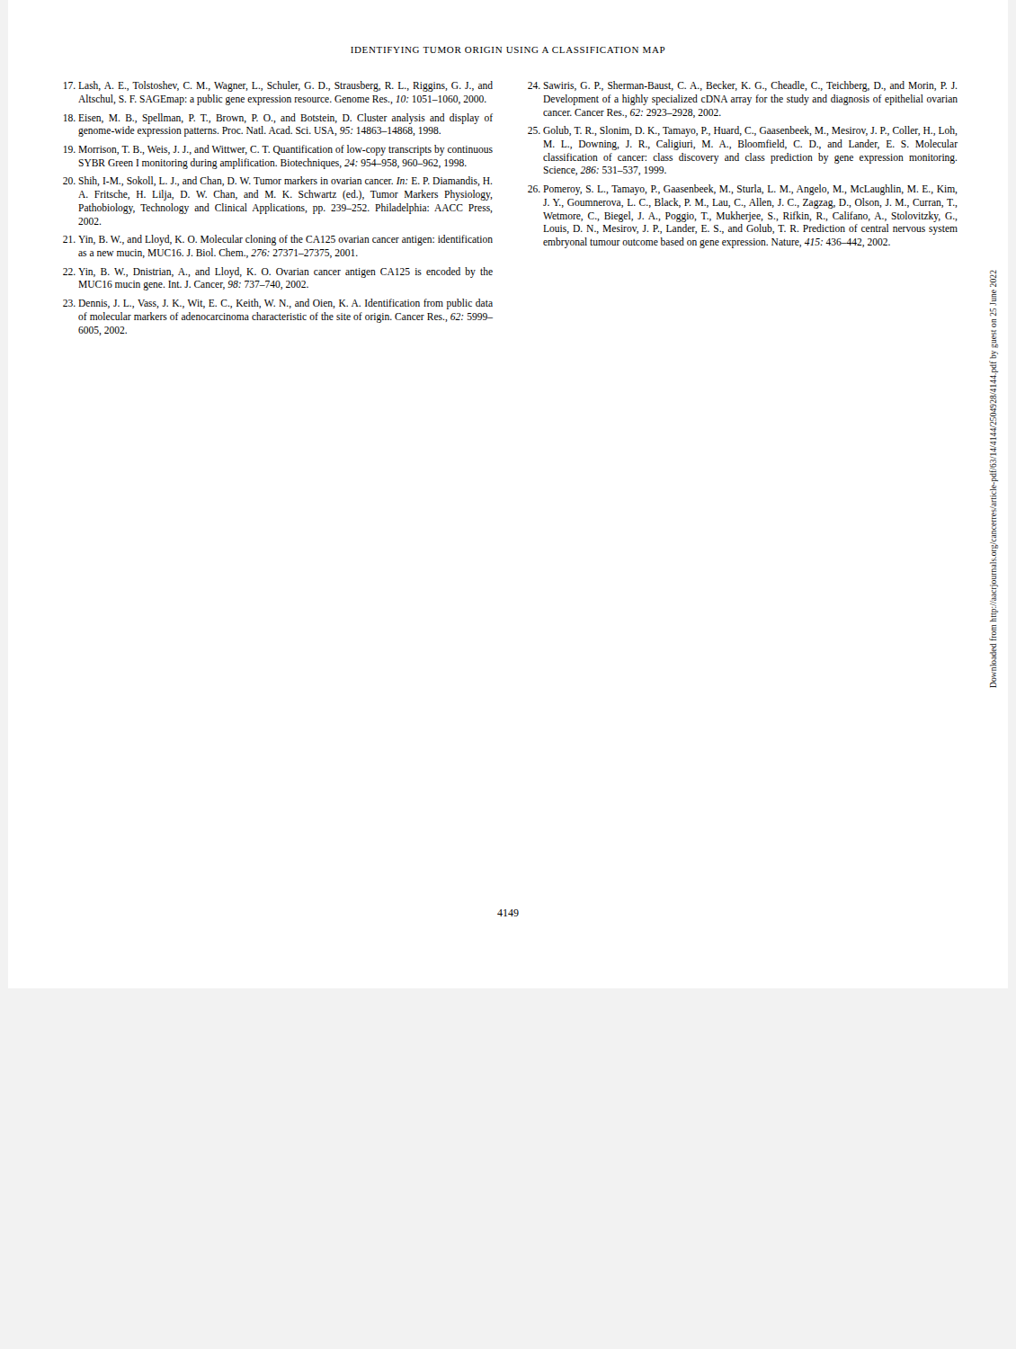Identifying Tumor Origin Using a Classification Map
Lash, A. E., Tolstoshev, C. M., Wagner, L., Schuler, G. D., Strausberg, R. L., Riggins, G. J., and Altschul, S. F. SAGEmap: a public gene expression resource. Genome Res., 10: 1051–1060, 2000.
Eisen, M. B., Spellman, P. T., Brown, P. O., and Botstein, D. Cluster analysis and display of genome-wide expression patterns. Proc. Natl. Acad. Sci. USA, 95: 14863–14868, 1998.
Morrison, T. B., Weis, J. J., and Wittwer, C. T. Quantification of low-copy transcripts by continuous SYBR Green I monitoring during amplification. Biotechniques, 24: 954–958, 960–962, 1998.
Shih, I-M., Sokoll, L. J., and Chan, D. W. Tumor markers in ovarian cancer. In: E. P. Diamandis, H. A. Fritsche, H. Lilja, D. W. Chan, and M. K. Schwartz (ed.), Tumor Markers Physiology, Pathobiology, Technology and Clinical Applications, pp. 239–252. Philadelphia: AACC Press, 2002.
Yin, B. W., and Lloyd, K. O. Molecular cloning of the CA125 ovarian cancer antigen: identification as a new mucin, MUC16. J. Biol. Chem., 276: 27371–27375, 2001.
Yin, B. W., Dnistrian, A., and Lloyd, K. O. Ovarian cancer antigen CA125 is encoded by the MUC16 mucin gene. Int. J. Cancer, 98: 737–740, 2002.
Dennis, J. L., Vass, J. K., Wit, E. C., Keith, W. N., and Oien, K. A. Identification from public data of molecular markers of adenocarcinoma characteristic of the site of origin. Cancer Res., 62: 5999–6005, 2002.
Sawiris, G. P., Sherman-Baust, C. A., Becker, K. G., Cheadle, C., Teichberg, D., and Morin, P. J. Development of a highly specialized cDNA array for the study and diagnosis of epithelial ovarian cancer. Cancer Res., 62: 2923–2928, 2002.
Golub, T. R., Slonim, D. K., Tamayo, P., Huard, C., Gaasenbeek, M., Mesirov, J. P., Coller, H., Loh, M. L., Downing, J. R., Caligiuri, M. A., Bloomfield, C. D., and Lander, E. S. Molecular classification of cancer: class discovery and class prediction by gene expression monitoring. Science, 286: 531–537, 1999.
Pomeroy, S. L., Tamayo, P., Gaasenbeek, M., Sturla, L. M., Angelo, M., McLaughlin, M. E., Kim, J. Y., Goumnerova, L. C., Black, P. M., Lau, C., Allen, J. C., Zagzag, D., Olson, J. M., Curran, T., Wetmore, C., Biegel, J. A., Poggio, T., Mukherjee, S., Rifkin, R., Califano, A., Stolovitzky, G., Louis, D. N., Mesirov, J. P., Lander, E. S., and Golub, T. R. Prediction of central nervous system embryonal tumour outcome based on gene expression. Nature, 415: 436–442, 2002.
Downloaded from http://aacrjournals.org/cancerres/article-pdf/63/14/4144/2504928/4144.pdf by guest on 25 June 2022
4149